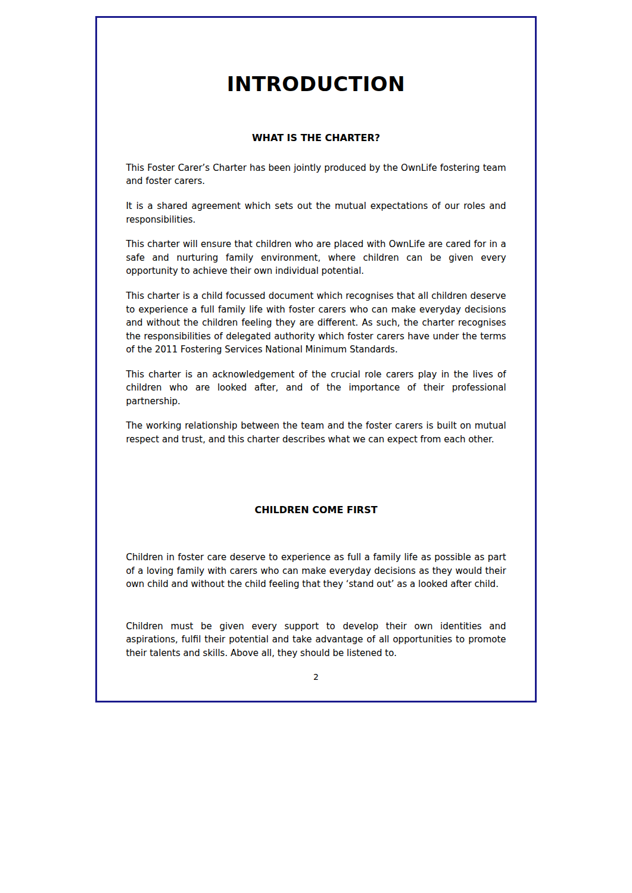INTRODUCTION
WHAT IS THE CHARTER?
This Foster Carer’s Charter has been jointly produced by the OwnLife fostering team and foster carers.
It is a shared agreement which sets out the mutual expectations of our roles and responsibilities.
This charter will ensure that children who are placed with OwnLife are cared for in a safe and nurturing family environment, where children can be given every opportunity to achieve their own individual potential.
This charter is a child focussed document which recognises that all children deserve to experience a full family life with foster carers who can make everyday decisions and without the children feeling they are different. As such, the charter recognises the responsibilities of delegated authority which foster carers have under the terms of the 2011 Fostering Services National Minimum Standards.
This charter is an acknowledgement of the crucial role carers play in the lives of children who are looked after, and of the importance of their professional partnership.
The working relationship between the team and the foster carers is built on mutual respect and trust, and this charter describes what we can expect from each other.
CHILDREN COME FIRST
Children in foster care deserve to experience as full a family life as possible as part of a loving family with carers who can make everyday decisions as they would their own child and without the child feeling that they ‘stand out’ as a looked after child.
Children must be given every support to develop their own identities and aspirations, fulfil their potential and take advantage of all opportunities to promote their talents and skills. Above all, they should be listened to.
2